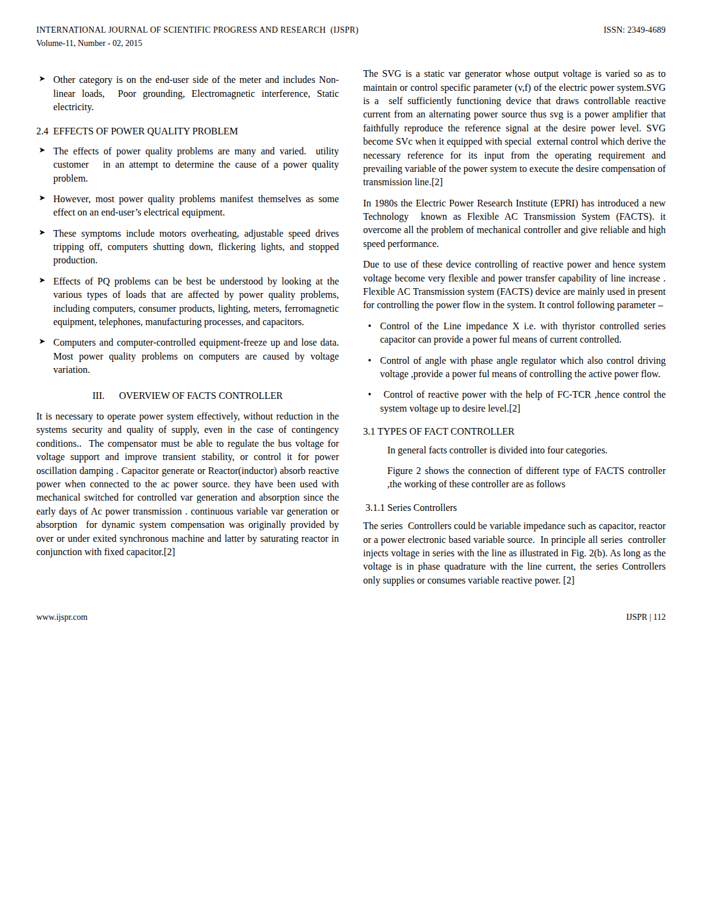INTERNATIONAL JOURNAL OF SCIENTIFIC PROGRESS AND RESEARCH (IJSPR) ISSN: 2349-4689
Volume-11, Number - 02, 2015
Other category is on the end-user side of the meter and includes Non-linear loads, Poor grounding, Electromagnetic interference, Static electricity.
2.4 EFFECTS OF POWER QUALITY PROBLEM
The effects of power quality problems are many and varied. utility customer in an attempt to determine the cause of a power quality problem.
However, most power quality problems manifest themselves as some effect on an end-user’s electrical equipment.
These symptoms include motors overheating, adjustable speed drives tripping off, computers shutting down, flickering lights, and stopped production.
Effects of PQ problems can be best be understood by looking at the various types of loads that are affected by power quality problems, including computers, consumer products, lighting, meters, ferromagnetic equipment, telephones, manufacturing processes, and capacitors.
Computers and computer-controlled equipment-freeze up and lose data. Most power quality problems on computers are caused by voltage variation.
III. Overview of FACTS Controller
It is necessary to operate power system effectively, without reduction in the systems security and quality of supply, even in the case of contingency conditions.. The compensator must be able to regulate the bus voltage for voltage support and improve transient stability, or control it for power oscillation damping . Capacitor generate or Reactor(inductor) absorb reactive power when connected to the ac power source. they have been used with mechanical switched for controlled var generation and absorption since the early days of Ac power transmission . continuous variable var generation or absorption for dynamic system compensation was originally provided by over or under exited synchronous machine and latter by saturating reactor in conjunction with fixed capacitor.[2]
The SVG is a static var generator whose output voltage is varied so as to maintain or control specific parameter (v,f) of the electric power system.SVG is a self sufficiently functioning device that draws controllable reactive current from an alternating power source thus svg is a power amplifier that faithfully reproduce the reference signal at the desire power level. SVG become SVc when it equipped with special external control which derive the necessary reference for its input from the operating requirement and prevailing variable of the power system to execute the desire compensation of transmission line.[2]
In 1980s the Electric Power Research Institute (EPRI) has introduced a new Technology known as Flexible AC Transmission System (FACTS). it overcome all the problem of mechanical controller and give reliable and high speed performance.
Due to use of these device controlling of reactive power and hence system voltage become very flexible and power transfer capability of line increase . Flexible AC Transmission system (FACTS) device are mainly used in present for controlling the power flow in the system. It control following parameter –
Control of the Line impedance X i.e. with thyristor controlled series capacitor can provide a power ful means of current controlled.
Control of angle with phase angle regulator which also control driving voltage ,provide a power ful means of controlling the active power flow.
Control of reactive power with the help of FC-TCR ,hence control the system voltage up to desire level.[2]
3.1 TYPES OF FACT CONTROLLER
In general facts controller is divided into four categories.
Figure 2 shows the connection of different type of FACTS controller ,the working of these controller are as follows
3.1.1 Series Controllers
The series Controllers could be variable impedance such as capacitor, reactor or a power electronic based variable source. In principle all series controller injects voltage in series with the line as illustrated in Fig. 2(b). As long as the voltage is in phase quadrature with the line current, the series Controllers only supplies or consumes variable reactive power. [2]
www.ijspr.com IJSPR | 112